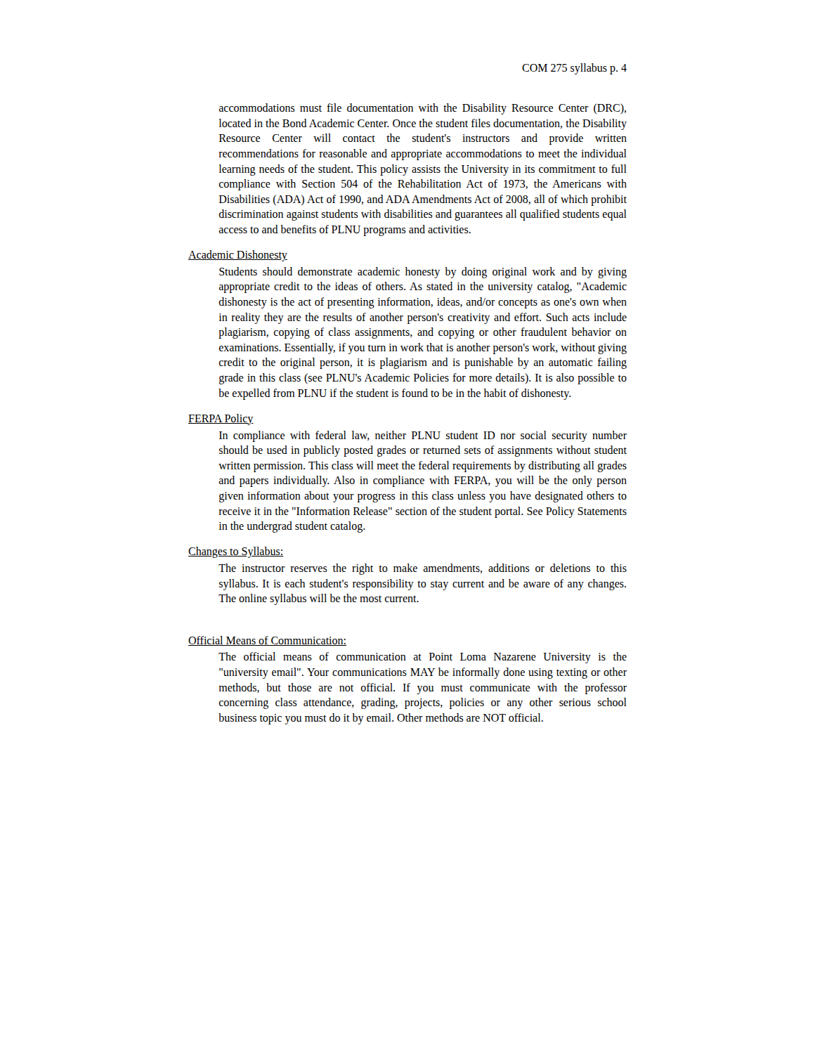COM 275 syllabus p. 4
accommodations must file documentation with the Disability Resource Center (DRC), located in the Bond Academic Center. Once the student files documentation, the Disability Resource Center will contact the student's instructors and provide written recommendations for reasonable and appropriate accommodations to meet the individual learning needs of the student. This policy assists the University in its commitment to full compliance with Section 504 of the Rehabilitation Act of 1973, the Americans with Disabilities (ADA) Act of 1990, and ADA Amendments Act of 2008, all of which prohibit discrimination against students with disabilities and guarantees all qualified students equal access to and benefits of PLNU programs and activities.
Academic Dishonesty
Students should demonstrate academic honesty by doing original work and by giving appropriate credit to the ideas of others. As stated in the university catalog, "Academic dishonesty is the act of presenting information, ideas, and/or concepts as one's own when in reality they are the results of another person's creativity and effort. Such acts include plagiarism, copying of class assignments, and copying or other fraudulent behavior on examinations. Essentially, if you turn in work that is another person's work, without giving credit to the original person, it is plagiarism and is punishable by an automatic failing grade in this class (see PLNU's Academic Policies for more details). It is also possible to be expelled from PLNU if the student is found to be in the habit of dishonesty.
FERPA Policy
In compliance with federal law, neither PLNU student ID nor social security number should be used in publicly posted grades or returned sets of assignments without student written permission. This class will meet the federal requirements by distributing all grades and papers individually. Also in compliance with FERPA, you will be the only person given information about your progress in this class unless you have designated others to receive it in the "Information Release" section of the student portal. See Policy Statements in the undergrad student catalog.
Changes to Syllabus:
The instructor reserves the right to make amendments, additions or deletions to this syllabus. It is each student's responsibility to stay current and be aware of any changes. The online syllabus will be the most current.
Official Means of Communication:
The official means of communication at Point Loma Nazarene University is the "university email". Your communications MAY be informally done using texting or other methods, but those are not official. If you must communicate with the professor concerning class attendance, grading, projects, policies or any other serious school business topic you must do it by email. Other methods are NOT official.